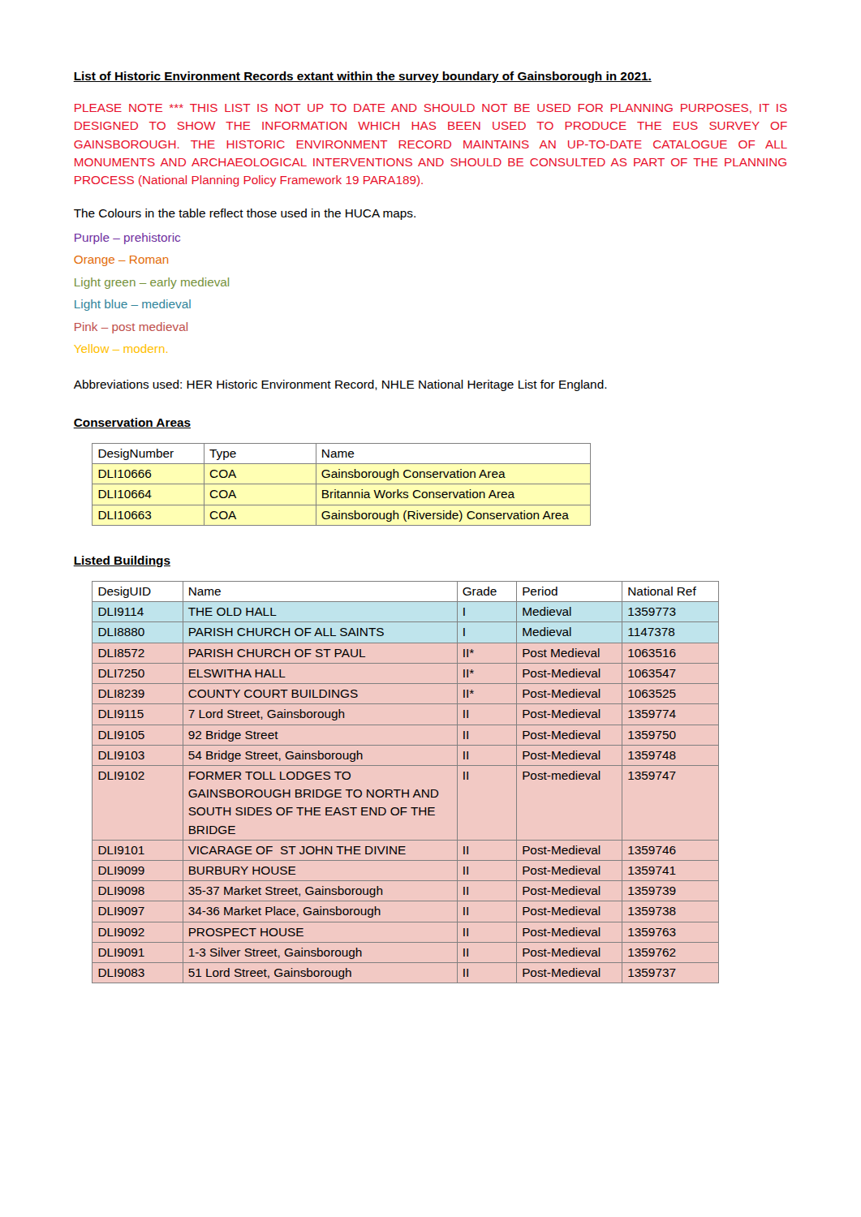List of Historic Environment Records extant within the survey boundary of Gainsborough in 2021.
PLEASE NOTE *** THIS LIST IS NOT UP TO DATE AND SHOULD NOT BE USED FOR PLANNING PURPOSES, IT IS DESIGNED TO SHOW THE INFORMATION WHICH HAS BEEN USED TO PRODUCE THE EUS SURVEY OF GAINSBOROUGH. THE HISTORIC ENVIRONMENT RECORD MAINTAINS AN UP-TO-DATE CATALOGUE OF ALL MONUMENTS AND ARCHAEOLOGICAL INTERVENTIONS AND SHOULD BE CONSULTED AS PART OF THE PLANNING PROCESS (National Planning Policy Framework 19 PARA189).
The Colours in the table reflect those used in the HUCA maps.
Purple – prehistoric
Orange – Roman
Light green – early medieval
Light blue – medieval
Pink – post medieval
Yellow – modern.
Abbreviations used: HER Historic Environment Record, NHLE National Heritage List for England.
Conservation Areas
| DesigNumber | Type | Name |
| --- | --- | --- |
| DLI10666 | COA | Gainsborough Conservation Area |
| DLI10664 | COA | Britannia Works Conservation Area |
| DLI10663 | COA | Gainsborough (Riverside) Conservation Area |
Listed Buildings
| DesigUID | Name | Grade | Period | National Ref |
| --- | --- | --- | --- | --- |
| DLI9114 | THE OLD HALL | I | Medieval | 1359773 |
| DLI8880 | PARISH CHURCH OF ALL SAINTS | I | Medieval | 1147378 |
| DLI8572 | PARISH CHURCH OF ST PAUL | II* | Post Medieval | 1063516 |
| DLI7250 | ELSWITHA HALL | II* | Post-Medieval | 1063547 |
| DLI8239 | COUNTY COURT BUILDINGS | II* | Post-Medieval | 1063525 |
| DLI9115 | 7 Lord Street, Gainsborough | II | Post-Medieval | 1359774 |
| DLI9105 | 92 Bridge Street | II | Post-Medieval | 1359750 |
| DLI9103 | 54 Bridge Street, Gainsborough | II | Post-Medieval | 1359748 |
| DLI9102 | FORMER TOLL LODGES TO GAINSBOROUGH BRIDGE TO NORTH AND SOUTH SIDES OF THE EAST END OF THE BRIDGE | II | Post-medieval | 1359747 |
| DLI9101 | VICARAGE OF ST JOHN THE DIVINE | II | Post-Medieval | 1359746 |
| DLI9099 | BURBURY HOUSE | II | Post-Medieval | 1359741 |
| DLI9098 | 35-37 Market Street, Gainsborough | II | Post-Medieval | 1359739 |
| DLI9097 | 34-36 Market Place, Gainsborough | II | Post-Medieval | 1359738 |
| DLI9092 | PROSPECT HOUSE | II | Post-Medieval | 1359763 |
| DLI9091 | 1-3 Silver Street, Gainsborough | II | Post-Medieval | 1359762 |
| DLI9083 | 51 Lord Street, Gainsborough | II | Post-Medieval | 1359737 |